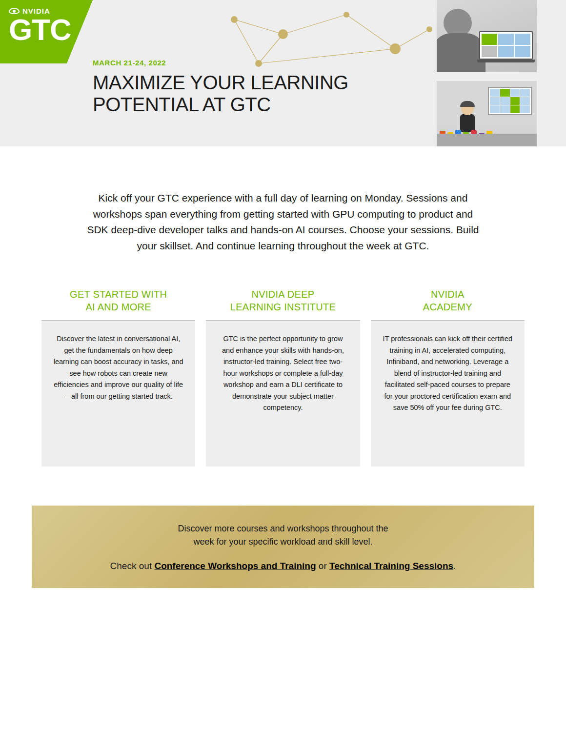NVIDIA
GTC
MARCH 21-24, 2022
MAXIMIZE YOUR LEARNING
POTENTIAL AT GTC
Kick off your GTC experience with a full day of learning on Monday. Sessions and workshops span everything from getting started with GPU computing to product and SDK deep-dive developer talks and hands-on AI courses. Choose your sessions. Build your skillset. And continue learning throughout the week at GTC.
Get Started With
AI and More
Discover the latest in conversational AI, get the fundamentals on how deep learning can boost accuracy in tasks, and see how robots can create new efficiencies and improve our quality of life—all from our getting started track.
NVIDIA Deep
Learning Institute
GTC is the perfect opportunity to grow and enhance your skills with hands-on, instructor-led training. Select free two-hour workshops or complete a full-day workshop and earn a DLI certificate to demonstrate your subject matter competency.
NVIDIA
Academy
IT professionals can kick off their certified training in AI, accelerated computing, Infiniband, and networking. Leverage a blend of instructor-led training and facilitated self-paced courses to prepare for your proctored certification exam and save 50% off your fee during GTC.
Discover more courses and workshops throughout the
week for your specific workload and skill level.
Check out Conference Workshops and Training or Technical Training Sessions.